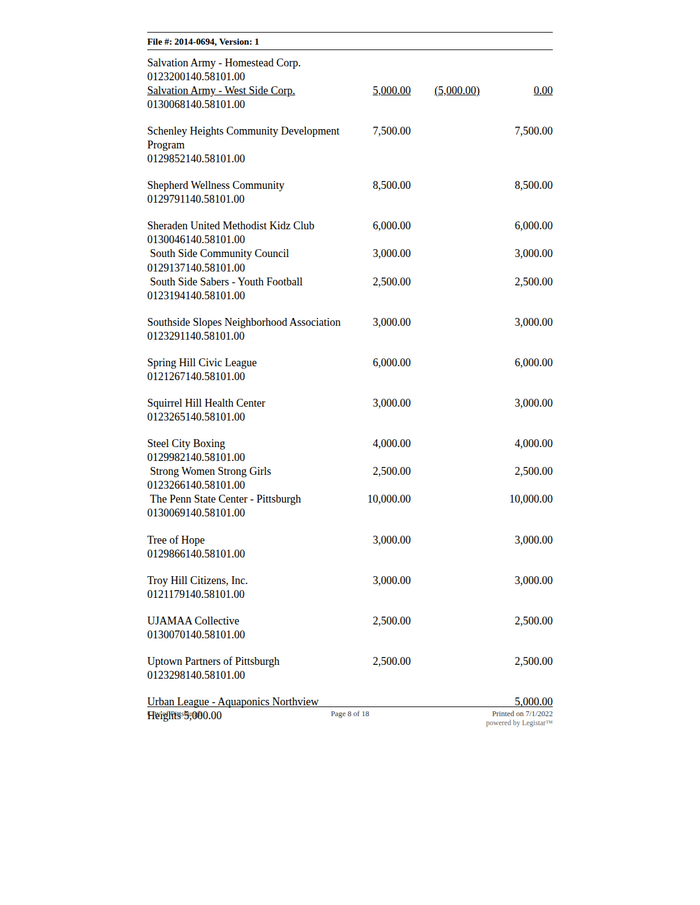File #: 2014-0694, Version: 1
| Salvation Army - Homestead Corp. 0123200140.58101.00 | | | |
| Salvation Army - West Side Corp. 0130068140.58101.00 | 5,000.00 | (5,000.00) | 0.00 |
| Schenley Heights Community Development Program 0129852140.58101.00 | 7,500.00 | | 7,500.00 |
| Shepherd Wellness Community 0129791140.58101.00 | 8,500.00 | | 8,500.00 |
| Sheraden United Methodist Kidz Club 0130046140.58101.00 | 6,000.00 | | 6,000.00 |
| South Side Community Council 0129137140.58101.00 | 3,000.00 | | 3,000.00 |
| South Side Sabers - Youth Football 0123194140.58101.00 | 2,500.00 | | 2,500.00 |
| Southside Slopes Neighborhood Association 0123291140.58101.00 | 3,000.00 | | 3,000.00 |
| Spring Hill Civic League 0121267140.58101.00 | 6,000.00 | | 6,000.00 |
| Squirrel Hill Health Center 0123265140.58101.00 | 3,000.00 | | 3,000.00 |
| Steel City Boxing 0129982140.58101.00 | 4,000.00 | | 4,000.00 |
| Strong Women Strong Girls 0123266140.58101.00 | 2,500.00 | | 2,500.00 |
| The Penn State Center - Pittsburgh 0130069140.58101.00 | 10,000.00 | | 10,000.00 |
| Tree of Hope 0129866140.58101.00 | 3,000.00 | | 3,000.00 |
| Troy Hill Citizens, Inc. 0121179140.58101.00 | 3,000.00 | | 3,000.00 |
| UJAMAA Collective 0130070140.58101.00 | 2,500.00 | | 2,500.00 |
| Uptown Partners of Pittsburgh 0123298140.58101.00 | 2,500.00 | | 2,500.00 |
| Urban League - Aquaponics Northview Heights 5,000.00 | | | 5,000.00 |
City of Pittsburgh
Page 8 of 18
Printed on 7/1/2022 powered by Legistar™